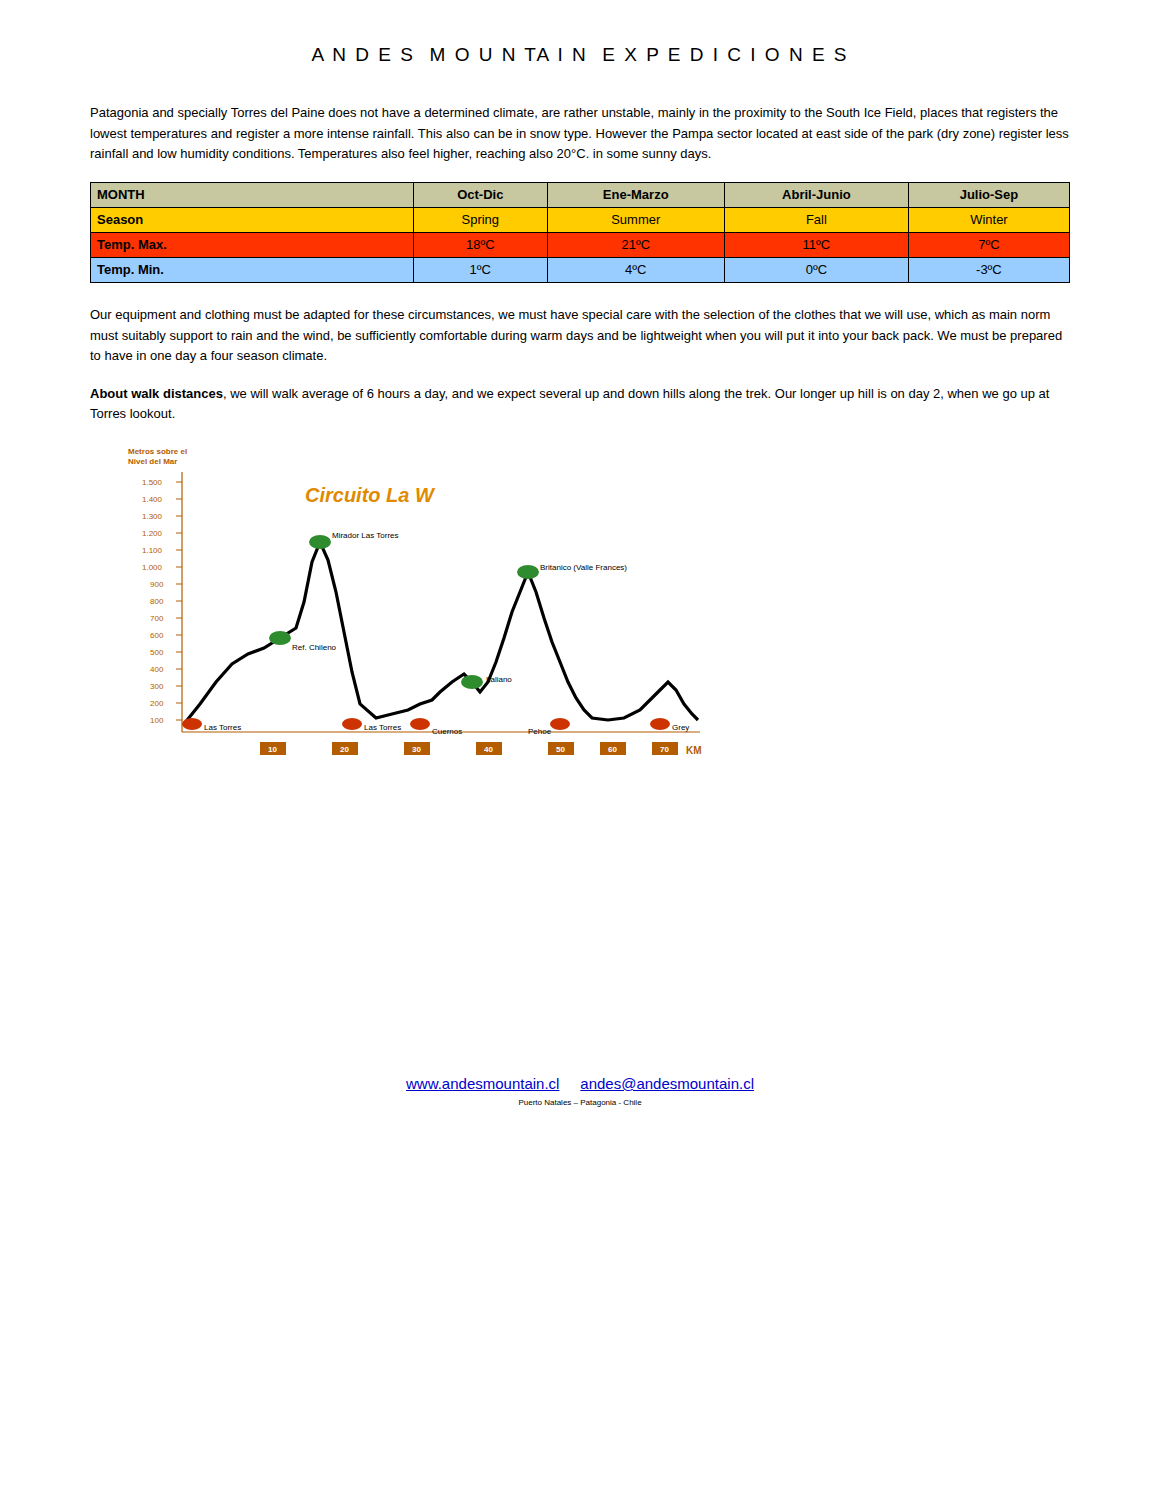A N D E S M O U N TA I N E X P E D I C I O N E S
Patagonia and specially Torres del Paine does not have a determined climate, are rather unstable, mainly in the proximity to the South Ice Field, places that registers the lowest temperatures and register a more intense rainfall. This also can be in snow type. However the Pampa sector located at east side of the park (dry zone) register less rainfall and low humidity conditions. Temperatures also feel higher, reaching also 20°C. in some sunny days.
| MONTH | Oct-Dic | Ene-Marzo | Abril-Junio | Julio-Sep |
| Season | Spring | Summer | Fall | Winter |
| Temp. Max. | 18ºC | 21ºC | 11ºC | 7ºC |
| Temp. Min. | 1ºC | 4ºC | 0ºC | -3ºC |
Our equipment and clothing must be adapted for these circumstances, we must have special care with the selection of the clothes that we will use, which as main norm must suitably support to rain and the wind, be sufficiently comfortable during warm days and be lightweight when you will put it into your back pack. We must be prepared to have in one day a four season climate.
About walk distances, we will walk average of 6 hours a day, and we expect several up and down hills along the trek. Our longer up hill is on day 2, when we go up at Torres lookout.
Metros sobre el Nivel del Mar Circuito La W 1.500 1.400 1.300 1.200 1.100 1.000 900 800 700 600 500 400 300 200 100 Mirador Las Torres Ref. Chileno Britanico (Valle Frances) Italiano Las Torres Las Torres Cuernos Pehoe Grey 10 20 30 40 50 60 70 KM
www.andesmountain.cl andes@andesmountain.cl
Puerto Natales – Patagonia - Chile